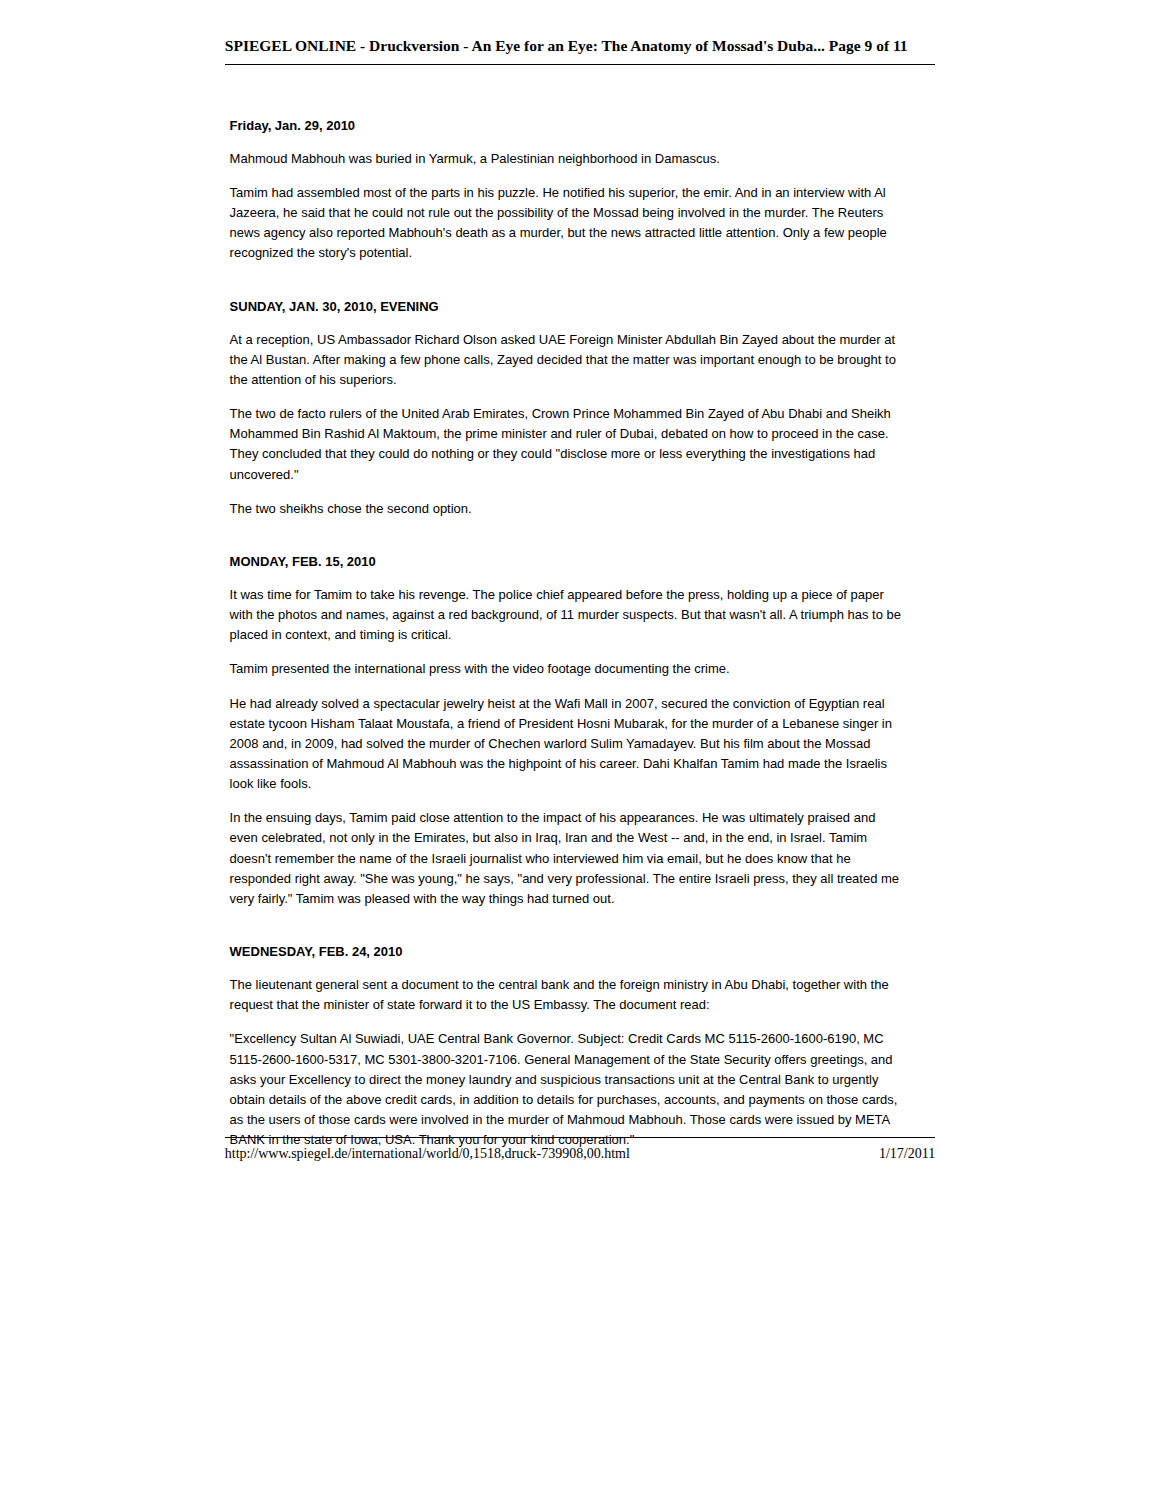SPIEGEL ONLINE - Druckversion - An Eye for an Eye: The Anatomy of Mossad's Duba... Page 9 of 11
Friday, Jan. 29, 2010
Mahmoud Mabhouh was buried in Yarmuk, a Palestinian neighborhood in Damascus.
Tamim had assembled most of the parts in his puzzle. He notified his superior, the emir. And in an interview with Al Jazeera, he said that he could not rule out the possibility of the Mossad being involved in the murder. The Reuters news agency also reported Mabhouh's death as a murder, but the news attracted little attention. Only a few people recognized the story's potential.
SUNDAY, JAN. 30, 2010, EVENING
At a reception, US Ambassador Richard Olson asked UAE Foreign Minister Abdullah Bin Zayed about the murder at the Al Bustan. After making a few phone calls, Zayed decided that the matter was important enough to be brought to the attention of his superiors.
The two de facto rulers of the United Arab Emirates, Crown Prince Mohammed Bin Zayed of Abu Dhabi and Sheikh Mohammed Bin Rashid Al Maktoum, the prime minister and ruler of Dubai, debated on how to proceed in the case. They concluded that they could do nothing or they could "disclose more or less everything the investigations had uncovered."
The two sheikhs chose the second option.
MONDAY, FEB. 15, 2010
It was time for Tamim to take his revenge. The police chief appeared before the press, holding up a piece of paper with the photos and names, against a red background, of 11 murder suspects. But that wasn't all. A triumph has to be placed in context, and timing is critical.
Tamim presented the international press with the video footage documenting the crime.
He had already solved a spectacular jewelry heist at the Wafi Mall in 2007, secured the conviction of Egyptian real estate tycoon Hisham Talaat Moustafa, a friend of President Hosni Mubarak, for the murder of a Lebanese singer in 2008 and, in 2009, had solved the murder of Chechen warlord Sulim Yamadayev. But his film about the Mossad assassination of Mahmoud Al Mabhouh was the highpoint of his career. Dahi Khalfan Tamim had made the Israelis look like fools.
In the ensuing days, Tamim paid close attention to the impact of his appearances. He was ultimately praised and even celebrated, not only in the Emirates, but also in Iraq, Iran and the West -- and, in the end, in Israel. Tamim doesn't remember the name of the Israeli journalist who interviewed him via email, but he does know that he responded right away. "She was young," he says, "and very professional. The entire Israeli press, they all treated me very fairly." Tamim was pleased with the way things had turned out.
WEDNESDAY, FEB. 24, 2010
The lieutenant general sent a document to the central bank and the foreign ministry in Abu Dhabi, together with the request that the minister of state forward it to the US Embassy. The document read:
"Excellency Sultan Al Suwiadi, UAE Central Bank Governor. Subject: Credit Cards MC 5115-2600-1600-6190, MC 5115-2600-1600-5317, MC 5301-3800-3201-7106. General Management of the State Security offers greetings, and asks your Excellency to direct the money laundry and suspicious transactions unit at the Central Bank to urgently obtain details of the above credit cards, in addition to details for purchases, accounts, and payments on those cards, as the users of those cards were involved in the murder of Mahmoud Mabhouh. Those cards were issued by META BANK in the state of Iowa, USA. Thank you for your kind cooperation."
http://www.spiegel.de/international/world/0,1518,druck-739908,00.html 1/17/2011